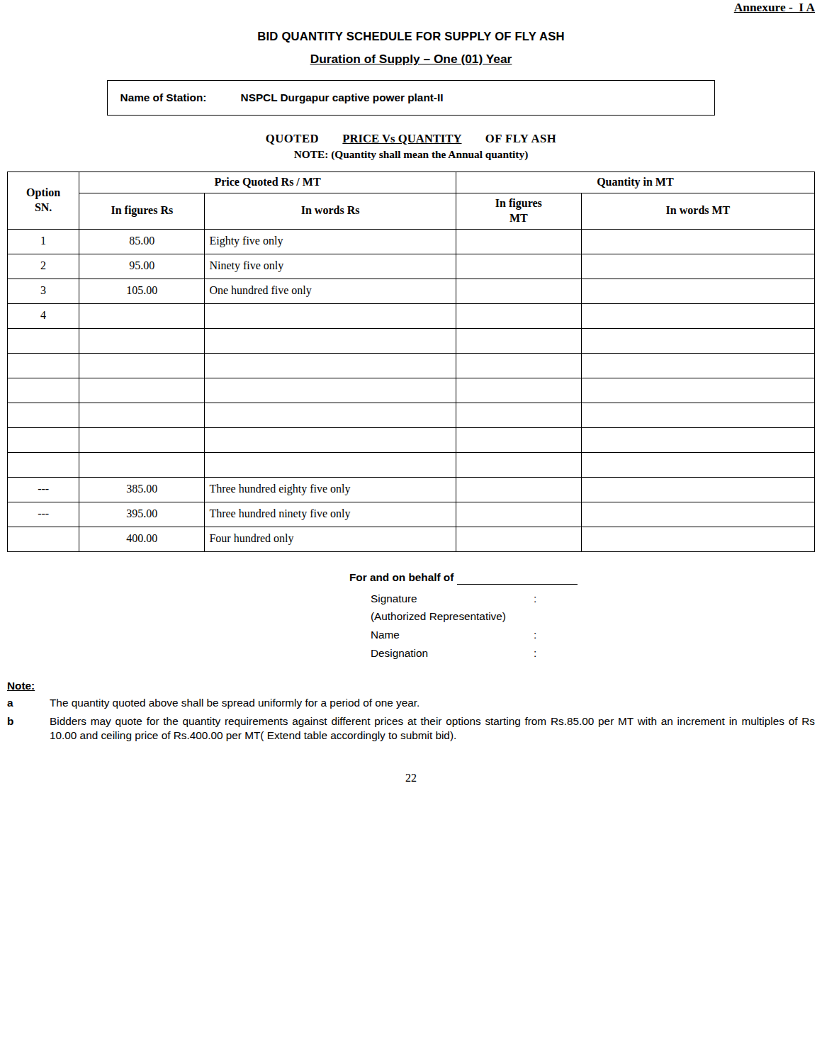Annexure - I A
BID QUANTITY SCHEDULE FOR SUPPLY OF FLY ASH
Duration of Supply – One (01) Year
Name of Station: NSPCL Durgapur captive power plant-II
QUOTED PRICE Vs QUANTITY OF FLY ASH
NOTE: (Quantity shall mean the Annual quantity)
| Option SN. | Price Quoted Rs / MT | Quantity in MT |
| --- | --- | --- |
| In figures Rs | In words Rs | In figures MT | In words MT |
| 1 | 85.00 | Eighty five only | | |
| 2 | 95.00 | Ninety five only | | |
| 3 | 105.00 | One hundred five only | | |
| 4 | | | | |
| --- | 385.00 | Three hundred eighty five only | | |
| --- | 395.00 | Three hundred ninety five only | | |
| | 400.00 | Four hundred only | | |
For and on behalf of
Signature:
(Authorized Representative)
Name:
Designation:
Note:
| a | The quantity quoted above shall be spread uniformly for a period of one year. |
| b | Bidders may quote for the quantity requirements against different prices at their options starting from Rs.85.00 per MT with an increment in multiples of Rs 10.00 and ceiling price of Rs.400.00 per MT( Extend table accordingly to submit bid). |
22